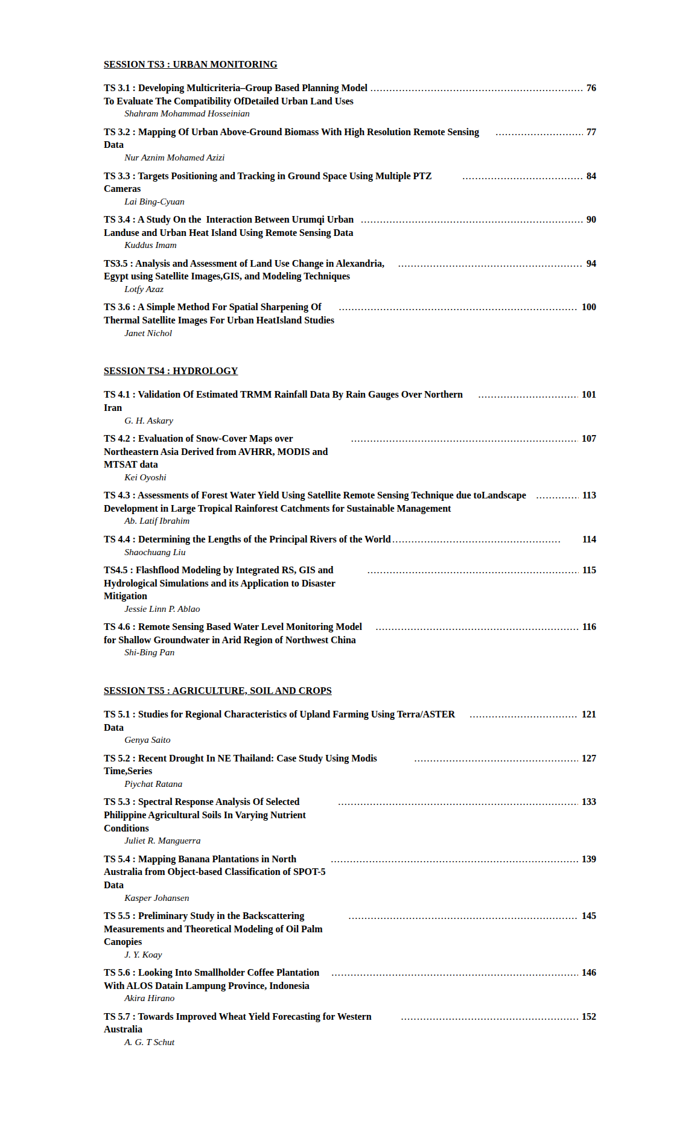SESSION TS3 : URBAN MONITORING
TS 3.1 : Developing Multicriteria–Group Based Planning Model To Evaluate The Compatibility OfDetailed Urban Land Uses .................................................................................................................................. 76
Shahram Mohammad Hosseinian
TS 3.2 : Mapping Of Urban Above-Ground Biomass With High Resolution Remote Sensing Data ............................ 77
Nur Aznim Mohamed Azizi
TS 3.3 : Targets Positioning and Tracking in Ground Space Using Multiple PTZ Cameras ....................................... 84
Lai Bing-Cyuan
TS 3.4 : A Study On the Interaction Between Urumqi Urban Landuse and Urban Heat Island Using Remote Sensing Data ......................................................................................................................................... 90
Kuddus Imam
TS3.5 : Analysis and Assessment of Land Use Change in Alexandria, Egypt using Satellite Images,GIS, and Modeling Techniques ......................................................................................................... 94
Lotfy Azaz
TS 3.6 : A Simple Method For Spatial Sharpening Of Thermal Satellite Images For Urban HeatIsland Studies ................................................................................................................................................. 100
Janet Nichol
SESSION TS4 : HYDROLOGY
TS 4.1 : Validation Of Estimated TRMM Rainfall Data By Rain Gauges Over Northern Iran ................................ 101
G. H. Askary
TS 4.2 : Evaluation of Snow-Cover Maps over Northeastern Asia Derived from AVHRR, MODIS and MTSAT data ......................................................................................................................................... 107
Kei Oyoshi
TS 4.3 : Assessments of Forest Water Yield Using Satellite Remote Sensing Technique due toLandscape Development in Large Tropical Rainforest Catchments for Sustainable Management ........................ 113
Ab. Latif Ibrahim
TS 4.4 : Determining the Lengths of the Principal Rivers of the World ..................................................... 114
Shaochuang Liu
TS4.5 : Flashflood Modeling by Integrated RS, GIS and Hydrological Simulations and its Application to Disaster Mitigation ................................................................................................................................. 115
Jessie Linn P. Ablao
TS 4.6 : Remote Sensing Based Water Level Monitoring Model for Shallow Groundwater in Arid Region of Northwest China ......................................................................................................................... 116
Shi-Bing Pan
SESSION TS5 : AGRICULTURE, SOIL AND CROPS
TS 5.1 : Studies for Regional Characteristics of Upland Farming Using Terra/ASTER Data ................................... 121
Genya Saito
TS 5.2 : Recent Drought In NE Thailand: Case Study Using Modis Time,Series ...................................................... 127
Piychat Ratana
TS 5.3 : Spectral Response Analysis Of Selected Philippine Agricultural Soils In Varying Nutrient Conditions ................................................................................................................................................. 133
Juliet R. Manguerra
TS 5.4 : Mapping Banana Plantations in North Australia from Object-based Classification of SPOT-5 Data ....................................................................................................................................................... 139
Kasper Johansen
TS 5.5 : Preliminary Study in the Backscattering Measurements and Theoretical Modeling of Oil Palm Canopies ......................................................................................................................................... 145
J. Y. Koay
TS 5.6 : Looking Into Smallholder Coffee Plantation With ALOS Datain Lampung Province, Indonesia ................................................................................................................................................. 146
Akira Hirano
TS 5.7 : Towards Improved Wheat Yield Forecasting for Western Australia .......................................................... 152
A. G. T Schut